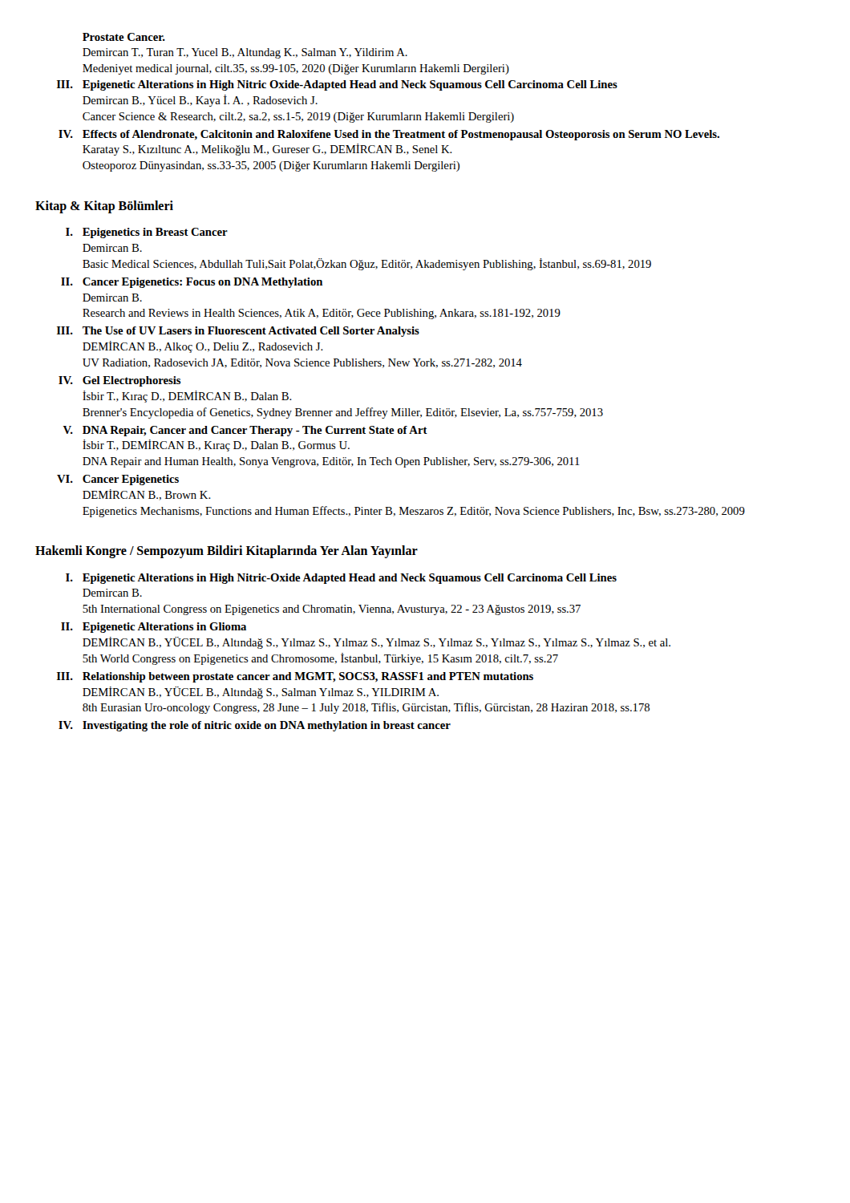Prostate Cancer.
Demircan T., Turan T., Yucel B., Altundag K., Salman Y., Yildirim A.
Medeniyet medical journal, cilt.35, ss.99-105, 2020 (Diğer Kurumların Hakemli Dergileri)
III.
Epigenetic Alterations in High Nitric Oxide-Adapted Head and Neck Squamous Cell Carcinoma Cell Lines
Demircan B., Yücel B., Kaya İ. A. , Radosevich J.
Cancer Science & Research, cilt.2, sa.2, ss.1-5, 2019 (Diğer Kurumların Hakemli Dergileri)
IV.
Effects of Alendronate, Calcitonin and Raloxifene Used in the Treatment of Postmenopausal Osteoporosis on Serum NO Levels.
Karatay S., Kızıltunc A., Melikoğlu M., Gureser G., DEMİRCAN B., Senel K.
Osteoporoz Dünyasindan, ss.33-35, 2005 (Diğer Kurumların Hakemli Dergileri)
Kitap & Kitap Bölümleri
I.
Epigenetics in Breast Cancer
Demircan B.
Basic Medical Sciences, Abdullah Tuli,Sait Polat,Özkan Oğuz, Editör, Akademisyen Publishing, İstanbul, ss.69-81, 2019
II.
Cancer Epigenetics: Focus on DNA Methylation
Demircan B.
Research and Reviews in Health Sciences, Atik A, Editör, Gece Publishing, Ankara, ss.181-192, 2019
III.
The Use of UV Lasers in Fluorescent Activated Cell Sorter Analysis
DEMİRCAN B., Alkoç O., Deliu Z., Radosevich J.
UV Radiation, Radosevich JA, Editör, Nova Science Publishers, New York, ss.271-282, 2014
IV.
Gel Electrophoresis
İsbir T., Kıraç D., DEMİRCAN B., Dalan B.
Brenner's Encyclopedia of Genetics, Sydney Brenner and Jeffrey Miller, Editör, Elsevier, La, ss.757-759, 2013
V.
DNA Repair, Cancer and Cancer Therapy - The Current State of Art
İsbir T., DEMİRCAN B., Kıraç D., Dalan B., Gormus U.
DNA Repair and Human Health, Sonya Vengrova, Editör, In Tech Open Publisher, Serv, ss.279-306, 2011
VI.
Cancer Epigenetics
DEMİRCAN B., Brown K.
Epigenetics Mechanisms, Functions and Human Effects., Pinter B, Meszaros Z, Editör, Nova Science Publishers, Inc, Bsw, ss.273-280, 2009
Hakemli Kongre / Sempozyum Bildiri Kitaplarında Yer Alan Yayınlar
I.
Epigenetic Alterations in High Nitric-Oxide Adapted Head and Neck Squamous Cell Carcinoma Cell Lines
Demircan B.
5th International Congress on Epigenetics and Chromatin, Vienna, Avusturya, 22 - 23 Ağustos 2019, ss.37
II.
Epigenetic Alterations in Glioma
DEMİRCAN B., YÜCEL B., Altındağ S., Yılmaz S., Yılmaz S., Yılmaz S., Yılmaz S., Yılmaz S., Yılmaz S., Yılmaz S., et al.
5th World Congress on Epigenetics and Chromosome, İstanbul, Türkiye, 15 Kasım 2018, cilt.7, ss.27
III.
Relationship between prostate cancer and MGMT, SOCS3, RASSF1 and PTEN mutations
DEMİRCAN B., YÜCEL B., Altındağ S., Salman Yılmaz S., YILDIRIM A.
8th Eurasian Uro-oncology Congress, 28 June – 1 July 2018, Tiflis, Gürcistan, Tiflis, Gürcistan, 28 Haziran 2018, ss.178
IV.
Investigating the role of nitric oxide on DNA methylation in breast cancer